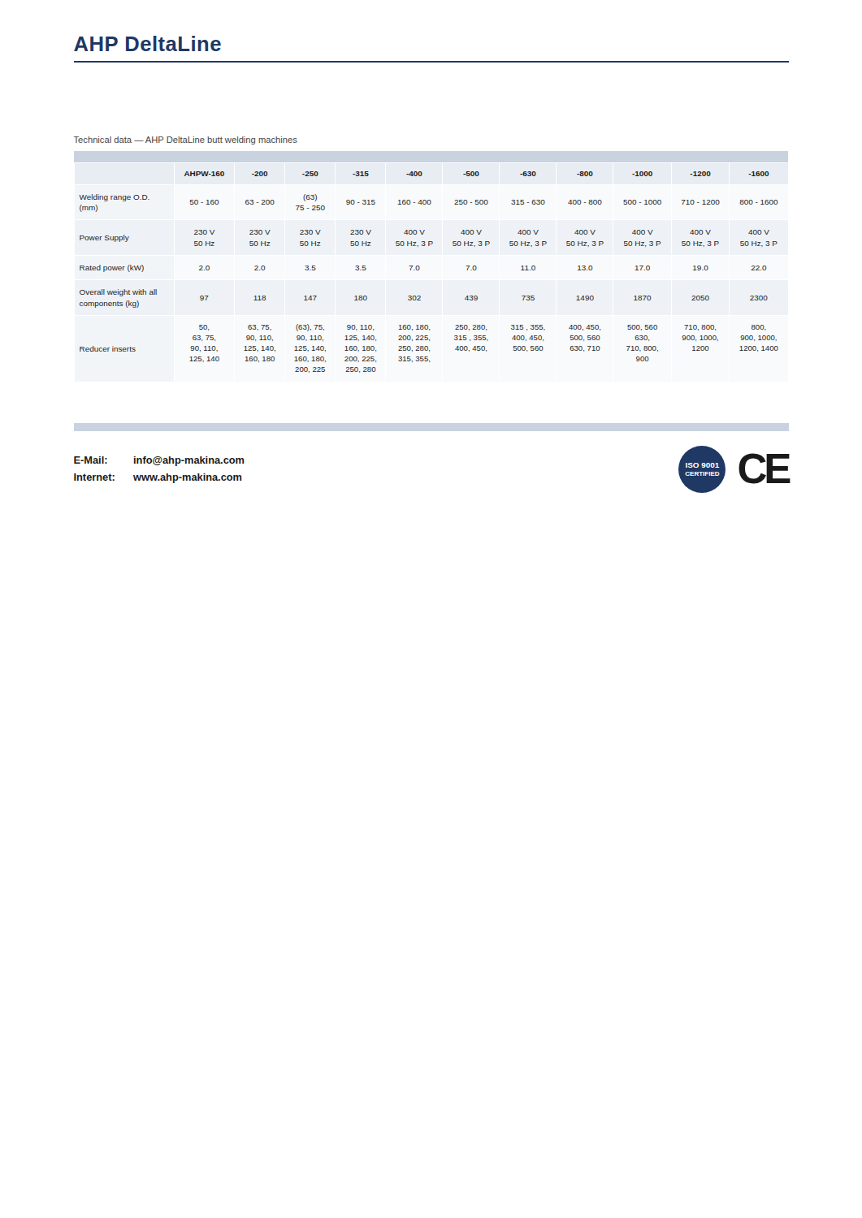AHP DeltaLine
Technical data — AHP DeltaLine butt welding machines
| | AHPW-160 | -200 | -250 | -315 | -400 | -500 | -630 | -800 | -1000 | -1200 | -1600 |
| --- | --- | --- | --- | --- | --- | --- | --- | --- | --- | --- | --- |
| Welding range O.D. (mm) | 50 - 160 | 63 - 200 | (63) 75 - 250 | 90 - 315 | 160 - 400 | 250 - 500 | 315 - 630 | 400 - 800 | 500 - 1000 | 710 - 1200 | 800 - 1600 |
| Power Supply | 230 V 50 Hz | 230 V 50 Hz | 230 V 50 Hz | 230 V 50 Hz | 400 V 50 Hz, 3 P | 400 V 50 Hz, 3 P | 400 V 50 Hz, 3 P | 400 V 50 Hz, 3 P | 400 V 50 Hz, 3 P | 400 V 50 Hz, 3 P | 400 V 50 Hz, 3 P |
| Rated power (kW) | 2.0 | 2.0 | 3.5 | 3.5 | 7.0 | 7.0 | 11.0 | 13.0 | 17.0 | 19.0 | 22.0 |
| Overall weight with all components (kg) | 97 | 118 | 147 | 180 | 302 | 439 | 735 | 1490 | 1870 | 2050 | 2300 |
| Reducer inserts | 50, 63, 75, 90, 110, 125, 140 | 63, 75, 90, 110, 125, 140, 160, 180 | (63), 75, 90, 110, 125, 140, 160, 180, 200, 225 | 90, 110, 125, 140, 160, 180, 200, 225, 250, 280 | 160, 180, 200, 225, 250, 280, 315, 355, | 250, 280, 315 , 355, 400, 450, | 315 , 355, 400, 450, 500, 560 | 400, 450, 500, 560 630, 710 | 500, 560 630, 710, 800, 900 | 710, 800, 900, 1000, 1200 | 800, 900, 1000, 1200, 1400 |
E-Mail: info@ahp-makina.com
Internet: www.ahp-makina.com
ISO 9001 CERTIFIED
CE